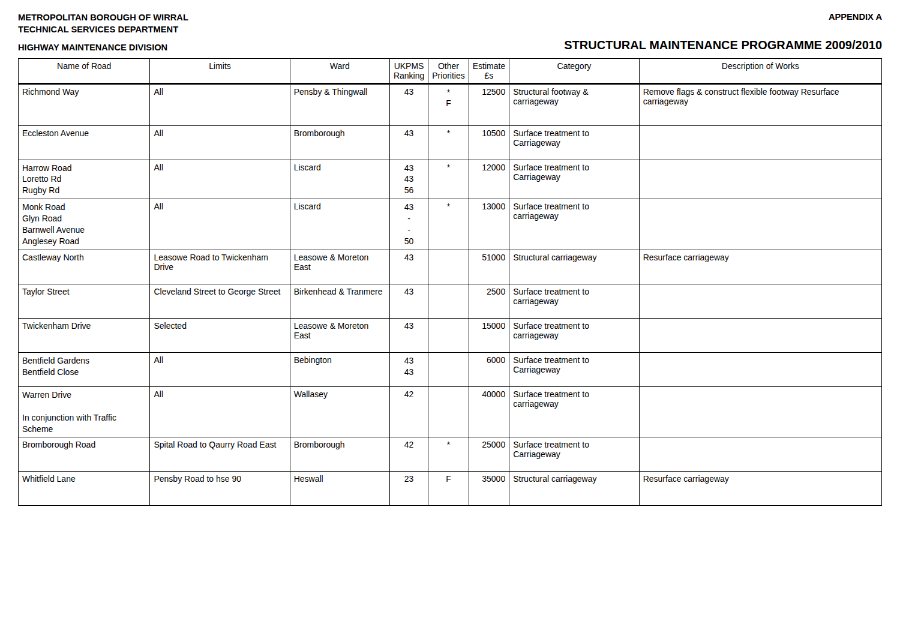METROPOLITAN BOROUGH OF WIRRAL
TECHNICAL SERVICES DEPARTMENT
APPENDIX A
HIGHWAY MAINTENANCE DIVISION
STRUCTURAL MAINTENANCE PROGRAMME 2009/2010
| Name of Road | Limits | Ward | UKPMS Ranking | Other Priorities | Estimate £s | Category | Description of Works |
| --- | --- | --- | --- | --- | --- | --- | --- |
| Richmond Way | All | Pensby & Thingwall | 43 | * F | 12500 | Structural footway & carriageway | Remove flags & construct flexible footway Resurface carriageway |
| Eccleston Avenue | All | Bromborough | 43 | * | 10500 | Surface treatment to Carriageway | |
| Harrow Road Loretto Rd Rugby Rd | All | Liscard | 43 43 56 | * | 12000 | Surface treatment to Carriageway | |
| Monk Road Glyn Road Barnwell Avenue Anglesey Road | All | Liscard | 43 - - 50 | * | 13000 | Surface treatment to carriageway | |
| Castleway North | Leasowe Road to Twickenham Drive | Leasowe & Moreton East | 43 | | 51000 | Structural carriageway | Resurface carriageway |
| Taylor Street | Cleveland Street to George Street | Birkenhead & Tranmere | 43 | | 2500 | Surface treatment to carriageway | |
| Twickenham Drive | Selected | Leasowe & Moreton East | 43 | | 15000 | Surface treatment to carriageway | |
| Bentfield Gardens Bentfield Close | All | Bebington | 43 43 | | 6000 | Surface treatment to Carriageway | |
| Warren Drive In conjunction with Traffic Scheme | All | Wallasey | 42 | | 40000 | Surface treatment to carriageway | |
| Bromborough Road | Spital Road to Qaurry Road East | Bromborough | 42 | * | 25000 | Surface treatment to Carriageway | |
| Whitfield Lane | Pensby Road to hse 90 | Heswall | 23 | F | 35000 | Structural carriageway | Resurface carriageway |